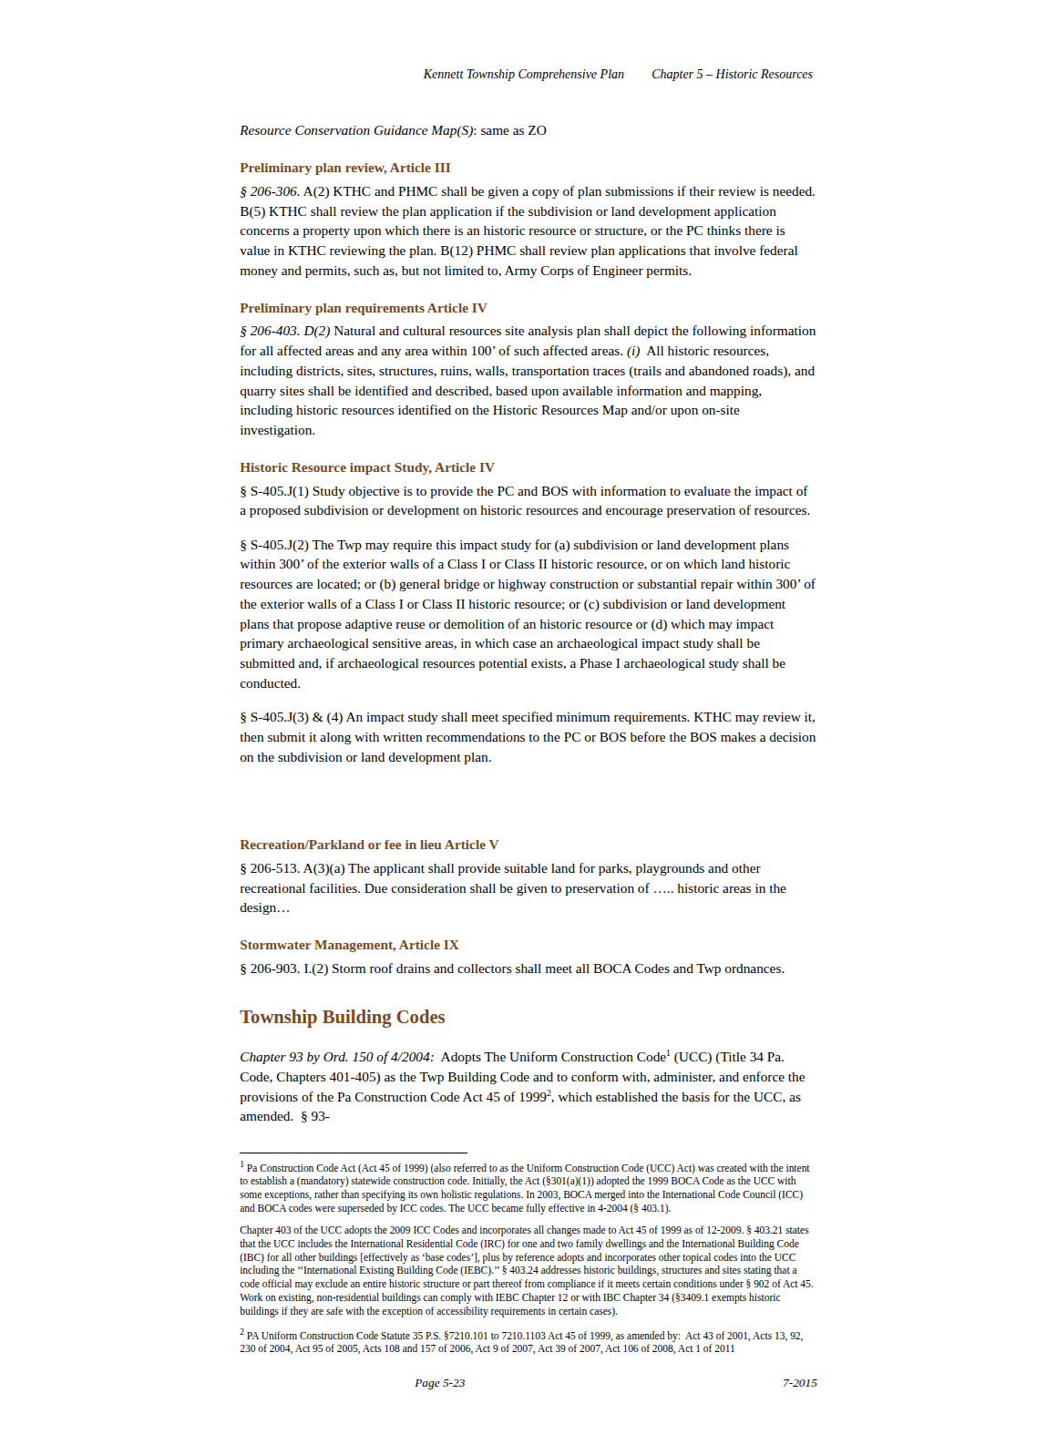Kennett Township Comprehensive Plan Chapter 5 – Historic Resources
Resource Conservation Guidance Map(S): same as ZO
Preliminary plan review, Article III
§ 206-306. A(2) KTHC and PHMC shall be given a copy of plan submissions if their review is needed. B(5) KTHC shall review the plan application if the subdivision or land development application concerns a property upon which there is an historic resource or structure, or the PC thinks there is value in KTHC reviewing the plan. B(12) PHMC shall review plan applications that involve federal money and permits, such as, but not limited to, Army Corps of Engineer permits.
Preliminary plan requirements Article IV
§ 206-403. D(2) Natural and cultural resources site analysis plan shall depict the following information for all affected areas and any area within 100’ of such affected areas. (i) All historic resources, including districts, sites, structures, ruins, walls, transportation traces (trails and abandoned roads), and quarry sites shall be identified and described, based upon available information and mapping, including historic resources identified on the Historic Resources Map and/or upon on-site investigation.
Historic Resource impact Study, Article IV
§ S-405.J(1) Study objective is to provide the PC and BOS with information to evaluate the impact of a proposed subdivision or development on historic resources and encourage preservation of resources.
§ S-405.J(2) The Twp may require this impact study for (a) subdivision or land development plans within 300’ of the exterior walls of a Class I or Class II historic resource, or on which land historic resources are located; or (b) general bridge or highway construction or substantial repair within 300’ of the exterior walls of a Class I or Class II historic resource; or (c) subdivision or land development plans that propose adaptive reuse or demolition of an historic resource or (d) which may impact primary archaeological sensitive areas, in which case an archaeological impact study shall be submitted and, if archaeological resources potential exists, a Phase I archaeological study shall be conducted.
§ S-405.J(3) & (4) An impact study shall meet specified minimum requirements. KTHC may review it, then submit it along with written recommendations to the PC or BOS before the BOS makes a decision on the subdivision or land development plan.
Recreation/Parkland or fee in lieu Article V
§ 206-513. A(3)(a) The applicant shall provide suitable land for parks, playgrounds and other recreational facilities. Due consideration shall be given to preservation of ….. historic areas in the design…
Stormwater Management, Article IX
§ 206-903. I.(2) Storm roof drains and collectors shall meet all BOCA Codes and Twp ordnances.
Township Building Codes
Chapter 93 by Ord. 150 of 4/2004: Adopts The Uniform Construction Code1 (UCC) (Title 34 Pa. Code, Chapters 401-405) as the Twp Building Code and to conform with, administer, and enforce the provisions of the Pa Construction Code Act 45 of 19992, which established the basis for the UCC, as amended. § 93-
1 Pa Construction Code Act (Act 45 of 1999) (also referred to as the Uniform Construction Code (UCC) Act) was created with the intent to establish a (mandatory) statewide construction code. Initially, the Act (§301(a)(1)) adopted the 1999 BOCA Code as the UCC with some exceptions, rather than specifying its own holistic regulations. In 2003, BOCA merged into the International Code Council (ICC) and BOCA codes were superseded by ICC codes. The UCC became fully effective in 4-2004 (§ 403.1).
Chapter 403 of the UCC adopts the 2009 ICC Codes and incorporates all changes made to Act 45 of 1999 as of 12-2009. § 403.21 states that the UCC includes the International Residential Code (IRC) for one and two family dwellings and the International Building Code (IBC) for all other buildings [effectively as ‘base codes’], plus by reference adopts and incorporates other topical codes into the UCC including the ‘‘International Existing Building Code (IEBC).’’ § 403.24 addresses historic buildings, structures and sites stating that a code official may exclude an entire historic structure or part thereof from compliance if it meets certain conditions under § 902 of Act 45. Work on existing, non-residential buildings can comply with IEBC Chapter 12 or with IBC Chapter 34 (§3409.1 exempts historic buildings if they are safe with the exception of accessibility requirements in certain cases).
2 PA Uniform Construction Code Statute 35 P.S. §7210.101 to 7210.1103 Act 45 of 1999, as amended by: Act 43 of 2001, Acts 13, 92, 230 of 2004, Act 95 of 2005, Acts 108 and 157 of 2006, Act 9 of 2007, Act 39 of 2007, Act 106 of 2008, Act 1 of 2011
Page 5-23 7-2015